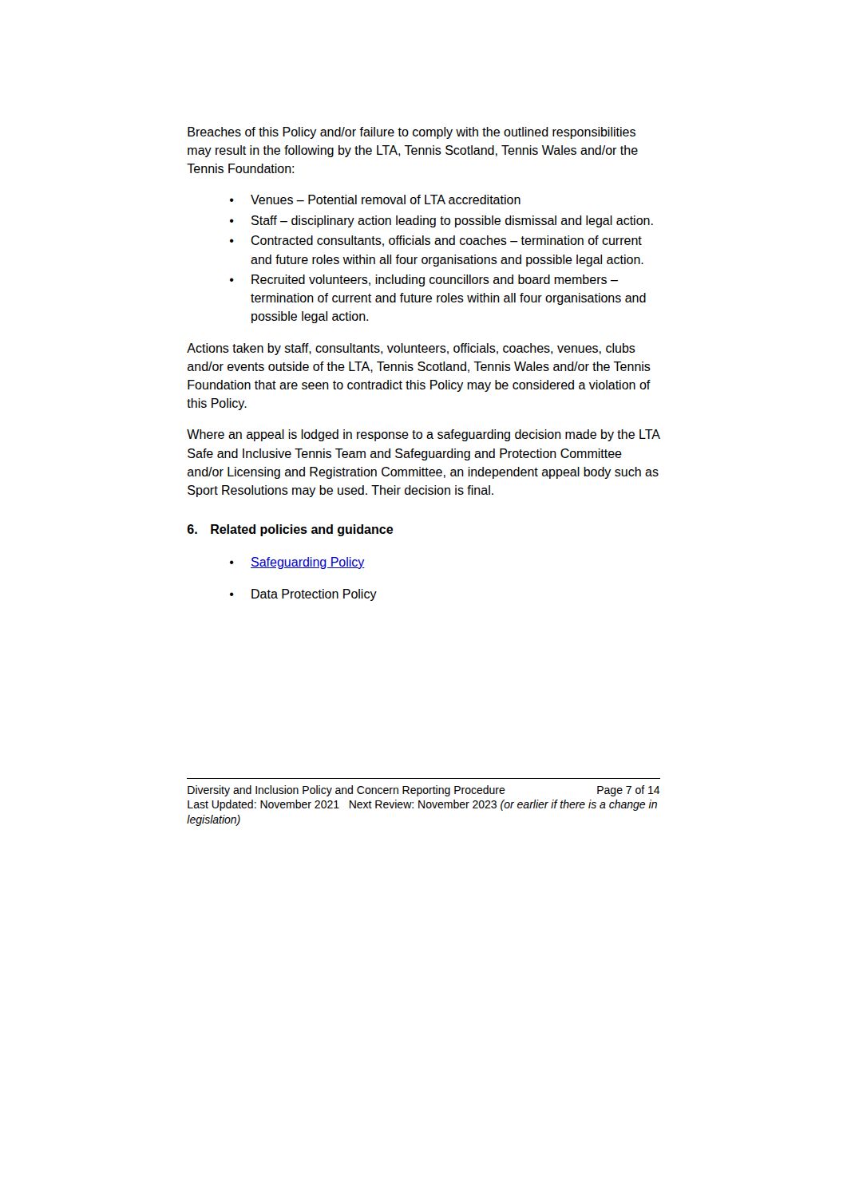Breaches of this Policy and/or failure to comply with the outlined responsibilities may result in the following by the LTA, Tennis Scotland, Tennis Wales and/or the Tennis Foundation:
Venues – Potential removal of LTA accreditation
Staff – disciplinary action leading to possible dismissal and legal action.
Contracted consultants, officials and coaches – termination of current and future roles within all four organisations and possible legal action.
Recruited volunteers, including councillors and board members – termination of current and future roles within all four organisations and possible legal action.
Actions taken by staff, consultants, volunteers, officials, coaches, venues, clubs and/or events outside of the LTA, Tennis Scotland, Tennis Wales and/or the Tennis Foundation that are seen to contradict this Policy may be considered a violation of this Policy.
Where an appeal is lodged in response to a safeguarding decision made by the LTA Safe and Inclusive Tennis Team and Safeguarding and Protection Committee and/or Licensing and Registration Committee, an independent appeal body such as Sport Resolutions may be used. Their decision is final.
6. Related policies and guidance
Safeguarding Policy
Data Protection Policy
Diversity and Inclusion Policy and Concern Reporting Procedure
Page 7 of 14
Last Updated: November 2021 Next Review: November 2023 (or earlier if there is a change in legislation)